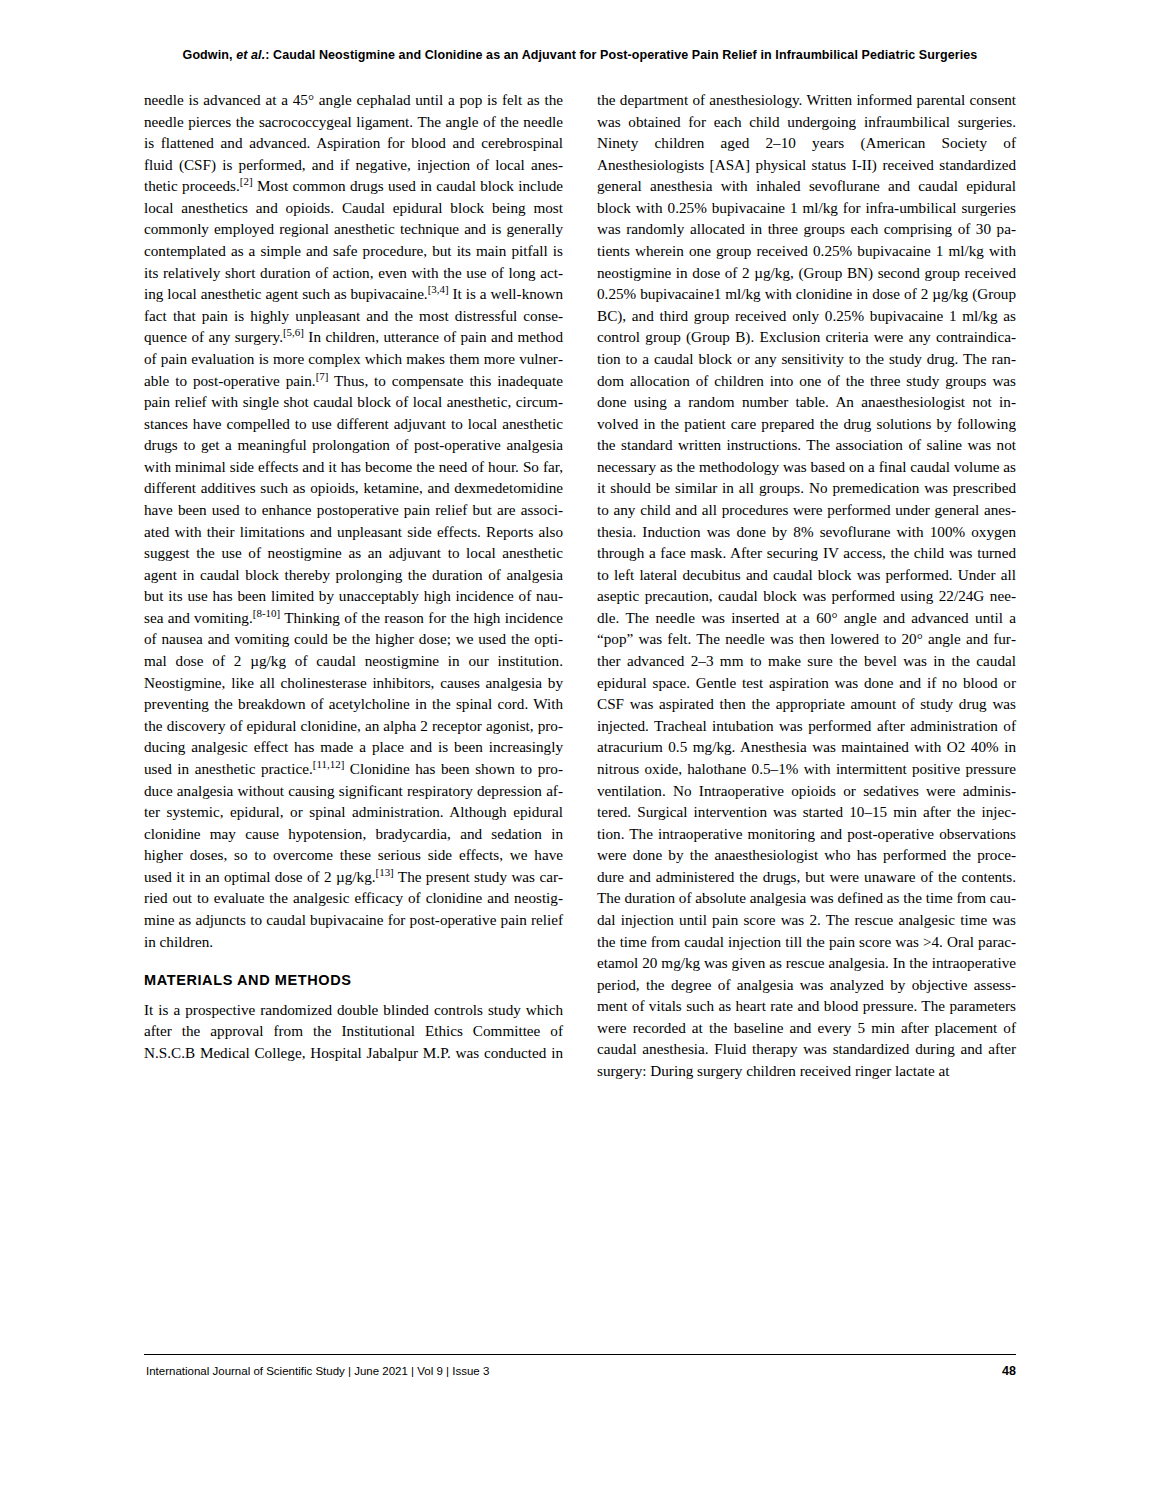Godwin, et al.: Caudal Neostigmine and Clonidine as an Adjuvant for Post-operative Pain Relief in Infraumbilical Pediatric Surgeries
needle is advanced at a 45° angle cephalad until a pop is felt as the needle pierces the sacrococcygeal ligament. The angle of the needle is flattened and advanced. Aspiration for blood and cerebrospinal fluid (CSF) is performed, and if negative, injection of local anesthetic proceeds.[2] Most common drugs used in caudal block include local anesthetics and opioids. Caudal epidural block being most commonly employed regional anesthetic technique and is generally contemplated as a simple and safe procedure, but its main pitfall is its relatively short duration of action, even with the use of long acting local anesthetic agent such as bupivacaine.[3,4] It is a well-known fact that pain is highly unpleasant and the most distressful consequence of any surgery.[5,6] In children, utterance of pain and method of pain evaluation is more complex which makes them more vulnerable to post-operative pain.[7] Thus, to compensate this inadequate pain relief with single shot caudal block of local anesthetic, circumstances have compelled to use different adjuvant to local anesthetic drugs to get a meaningful prolongation of post-operative analgesia with minimal side effects and it has become the need of hour. So far, different additives such as opioids, ketamine, and dexmedetomidine have been used to enhance postoperative pain relief but are associated with their limitations and unpleasant side effects. Reports also suggest the use of neostigmine as an adjuvant to local anesthetic agent in caudal block thereby prolonging the duration of analgesia but its use has been limited by unacceptably high incidence of nausea and vomiting.[8-10] Thinking of the reason for the high incidence of nausea and vomiting could be the higher dose; we used the optimal dose of 2 µg/kg of caudal neostigmine in our institution. Neostigmine, like all cholinesterase inhibitors, causes analgesia by preventing the breakdown of acetylcholine in the spinal cord. With the discovery of epidural clonidine, an alpha 2 receptor agonist, producing analgesic effect has made a place and is been increasingly used in anesthetic practice.[11,12] Clonidine has been shown to produce analgesia without causing significant respiratory depression after systemic, epidural, or spinal administration. Although epidural clonidine may cause hypotension, bradycardia, and sedation in higher doses, so to overcome these serious side effects, we have used it in an optimal dose of 2 µg/kg.[13] The present study was carried out to evaluate the analgesic efficacy of clonidine and neostigmine as adjuncts to caudal bupivacaine for post-operative pain relief in children.
MATERIALS AND METHODS
It is a prospective randomized double blinded controls study which after the approval from the Institutional Ethics Committee of N.S.C.B Medical College, Hospital Jabalpur M.P. was conducted in the department of anesthesiology. Written informed parental consent was obtained for each child undergoing infraumbilical surgeries. Ninety children aged 2–10 years (American Society of Anesthesiologists [ASA] physical status I-II) received standardized general anesthesia with inhaled sevoflurane and caudal epidural block with 0.25% bupivacaine 1 ml/kg for infra-umbilical surgeries was randomly allocated in three groups each comprising of 30 patients wherein one group received 0.25% bupivacaine 1 ml/kg with neostigmine in dose of 2 µg/kg, (Group BN) second group received 0.25% bupivacaine1 ml/kg with clonidine in dose of 2 µg/kg (Group BC), and third group received only 0.25% bupivacaine 1 ml/kg as control group (Group B). Exclusion criteria were any contraindication to a caudal block or any sensitivity to the study drug. The random allocation of children into one of the three study groups was done using a random number table. An anaesthesiologist not involved in the patient care prepared the drug solutions by following the standard written instructions. The association of saline was not necessary as the methodology was based on a final caudal volume as it should be similar in all groups. No premedication was prescribed to any child and all procedures were performed under general anesthesia. Induction was done by 8% sevoflurane with 100% oxygen through a face mask. After securing IV access, the child was turned to left lateral decubitus and caudal block was performed. Under all aseptic precaution, caudal block was performed using 22/24G needle. The needle was inserted at a 60° angle and advanced until a “pop” was felt. The needle was then lowered to 20° angle and further advanced 2–3 mm to make sure the bevel was in the caudal epidural space. Gentle test aspiration was done and if no blood or CSF was aspirated then the appropriate amount of study drug was injected. Tracheal intubation was performed after administration of atracurium 0.5 mg/kg. Anesthesia was maintained with O2 40% in nitrous oxide, halothane 0.5–1% with intermittent positive pressure ventilation. No Intraoperative opioids or sedatives were administered. Surgical intervention was started 10–15 min after the injection. The intraoperative monitoring and post-operative observations were done by the anaesthesiologist who has performed the procedure and administered the drugs, but were unaware of the contents. The duration of absolute analgesia was defined as the time from caudal injection until pain score was 2. The rescue analgesic time was the time from caudal injection till the pain score was >4. Oral paracetamol 20 mg/kg was given as rescue analgesia. In the intraoperative period, the degree of analgesia was analyzed by objective assessment of vitals such as heart rate and blood pressure. The parameters were recorded at the baseline and every 5 min after placement of caudal anesthesia. Fluid therapy was standardized during and after surgery: During surgery children received ringer lactate at
International Journal of Scientific Study | June 2021 | Vol 9 | Issue 3
48